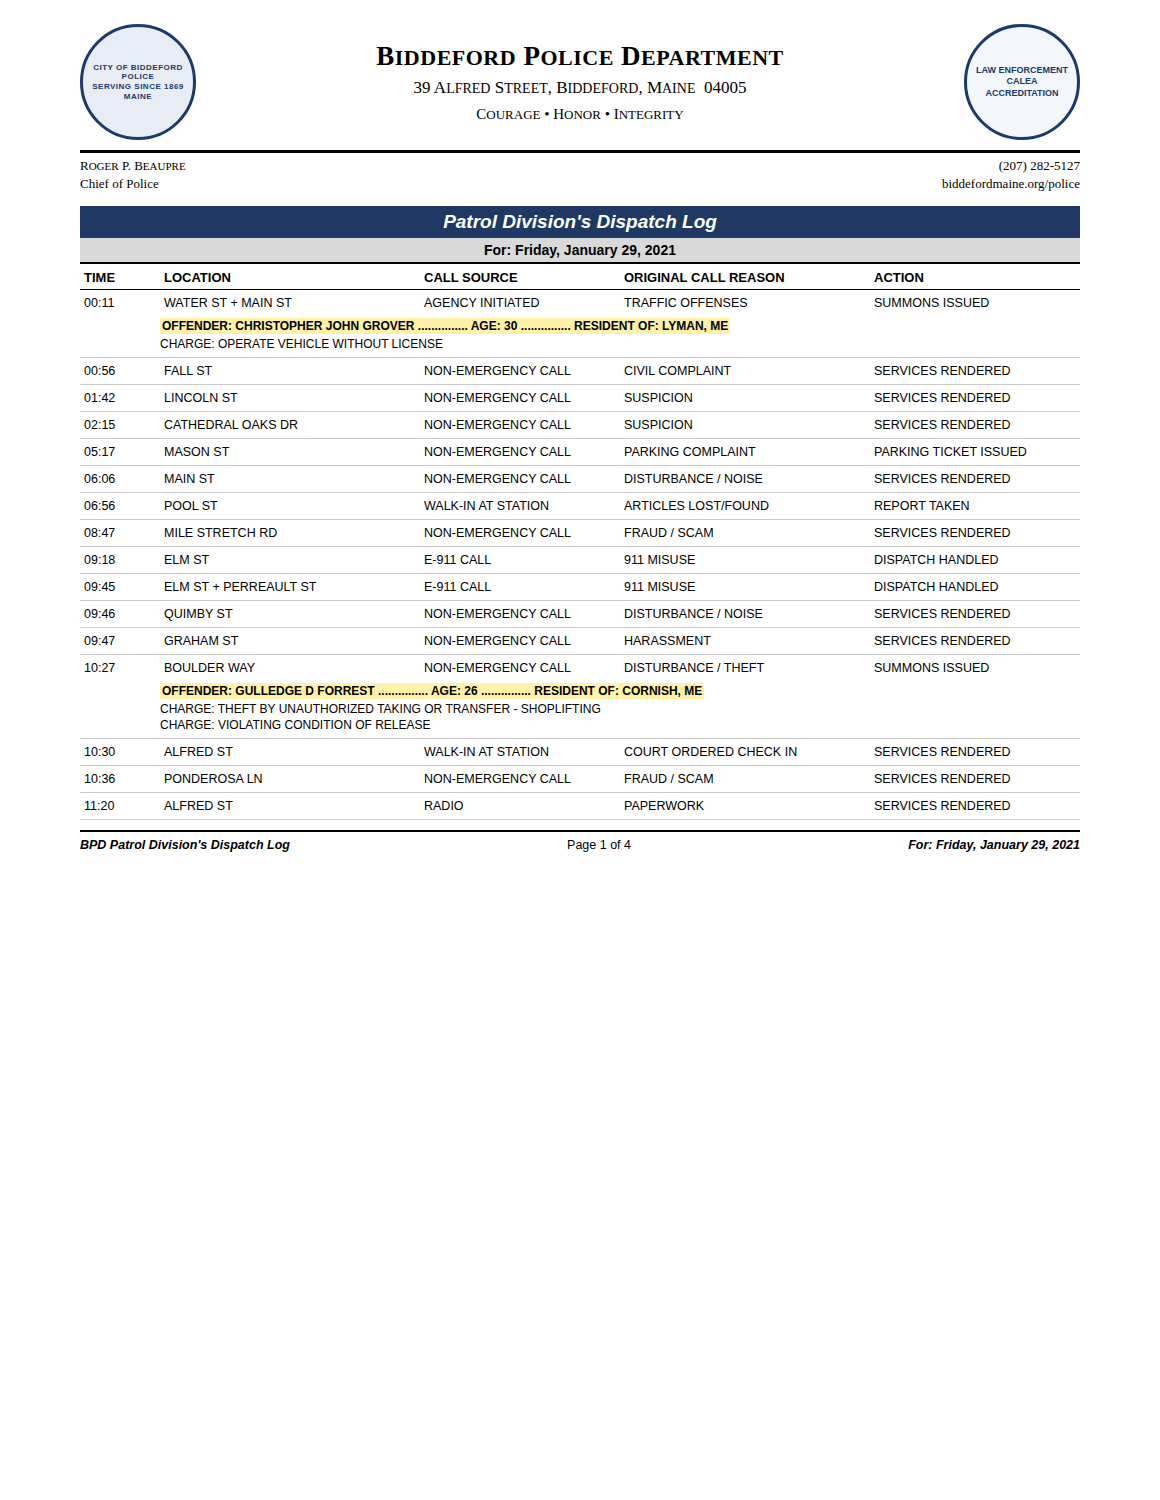CITY OF BIDDEFORD
POLICE
SERVING SINCE 1869
MAINE
BIDDEFORD POLICE DEPARTMENT
39 ALFRED STREET, BIDDEFORD, MAINE 04005
COURAGE • HONOR • INTEGRITY
LAW ENFORCEMENT
CALEA
ACCREDITATION
ROGER P. BEAUPRE
Chief of Police
(207) 282-5127
biddefordmaine.org/police
Patrol Division's Dispatch Log
For: Friday, January 29, 2021
| TIME | LOCATION | CALL SOURCE | ORIGINAL CALL REASON | ACTION |
| --- | --- | --- | --- | --- |
| 00:11 | WATER ST + MAIN ST | AGENCY INITIATED | TRAFFIC OFFENSES | SUMMONS ISSUED |
| | OFFENDER: CHRISTOPHER JOHN GROVER ............... AGE: 30 ............... RESIDENT OF: LYMAN, ME |
| | CHARGE: OPERATE VEHICLE WITHOUT LICENSE |
| 00:56 | FALL ST | NON-EMERGENCY CALL | CIVIL COMPLAINT | SERVICES RENDERED |
| 01:42 | LINCOLN ST | NON-EMERGENCY CALL | SUSPICION | SERVICES RENDERED |
| 02:15 | CATHEDRAL OAKS DR | NON-EMERGENCY CALL | SUSPICION | SERVICES RENDERED |
| 05:17 | MASON ST | NON-EMERGENCY CALL | PARKING COMPLAINT | PARKING TICKET ISSUED |
| 06:06 | MAIN ST | NON-EMERGENCY CALL | DISTURBANCE / NOISE | SERVICES RENDERED |
| 06:56 | POOL ST | WALK-IN AT STATION | ARTICLES LOST/FOUND | REPORT TAKEN |
| 08:47 | MILE STRETCH RD | NON-EMERGENCY CALL | FRAUD / SCAM | SERVICES RENDERED |
| 09:18 | ELM ST | E-911 CALL | 911 MISUSE | DISPATCH HANDLED |
| 09:45 | ELM ST + PERREAULT ST | E-911 CALL | 911 MISUSE | DISPATCH HANDLED |
| 09:46 | QUIMBY ST | NON-EMERGENCY CALL | DISTURBANCE / NOISE | SERVICES RENDERED |
| 09:47 | GRAHAM ST | NON-EMERGENCY CALL | HARASSMENT | SERVICES RENDERED |
| 10:27 | BOULDER WAY | NON-EMERGENCY CALL | DISTURBANCE / THEFT | SUMMONS ISSUED |
| | OFFENDER: GULLEDGE D FORREST ............... AGE: 26 ............... RESIDENT OF: CORNISH, ME |
| | CHARGE: THEFT BY UNAUTHORIZED TAKING OR TRANSFER - SHOPLIFTING |
| | CHARGE: VIOLATING CONDITION OF RELEASE |
| 10:30 | ALFRED ST | WALK-IN AT STATION | COURT ORDERED CHECK IN | SERVICES RENDERED |
| 10:36 | PONDEROSA LN | NON-EMERGENCY CALL | FRAUD / SCAM | SERVICES RENDERED |
| 11:20 | ALFRED ST | RADIO | PAPERWORK | SERVICES RENDERED |
BPD Patrol Division's Dispatch Log
Page 1 of 4
For: Friday, January 29, 2021